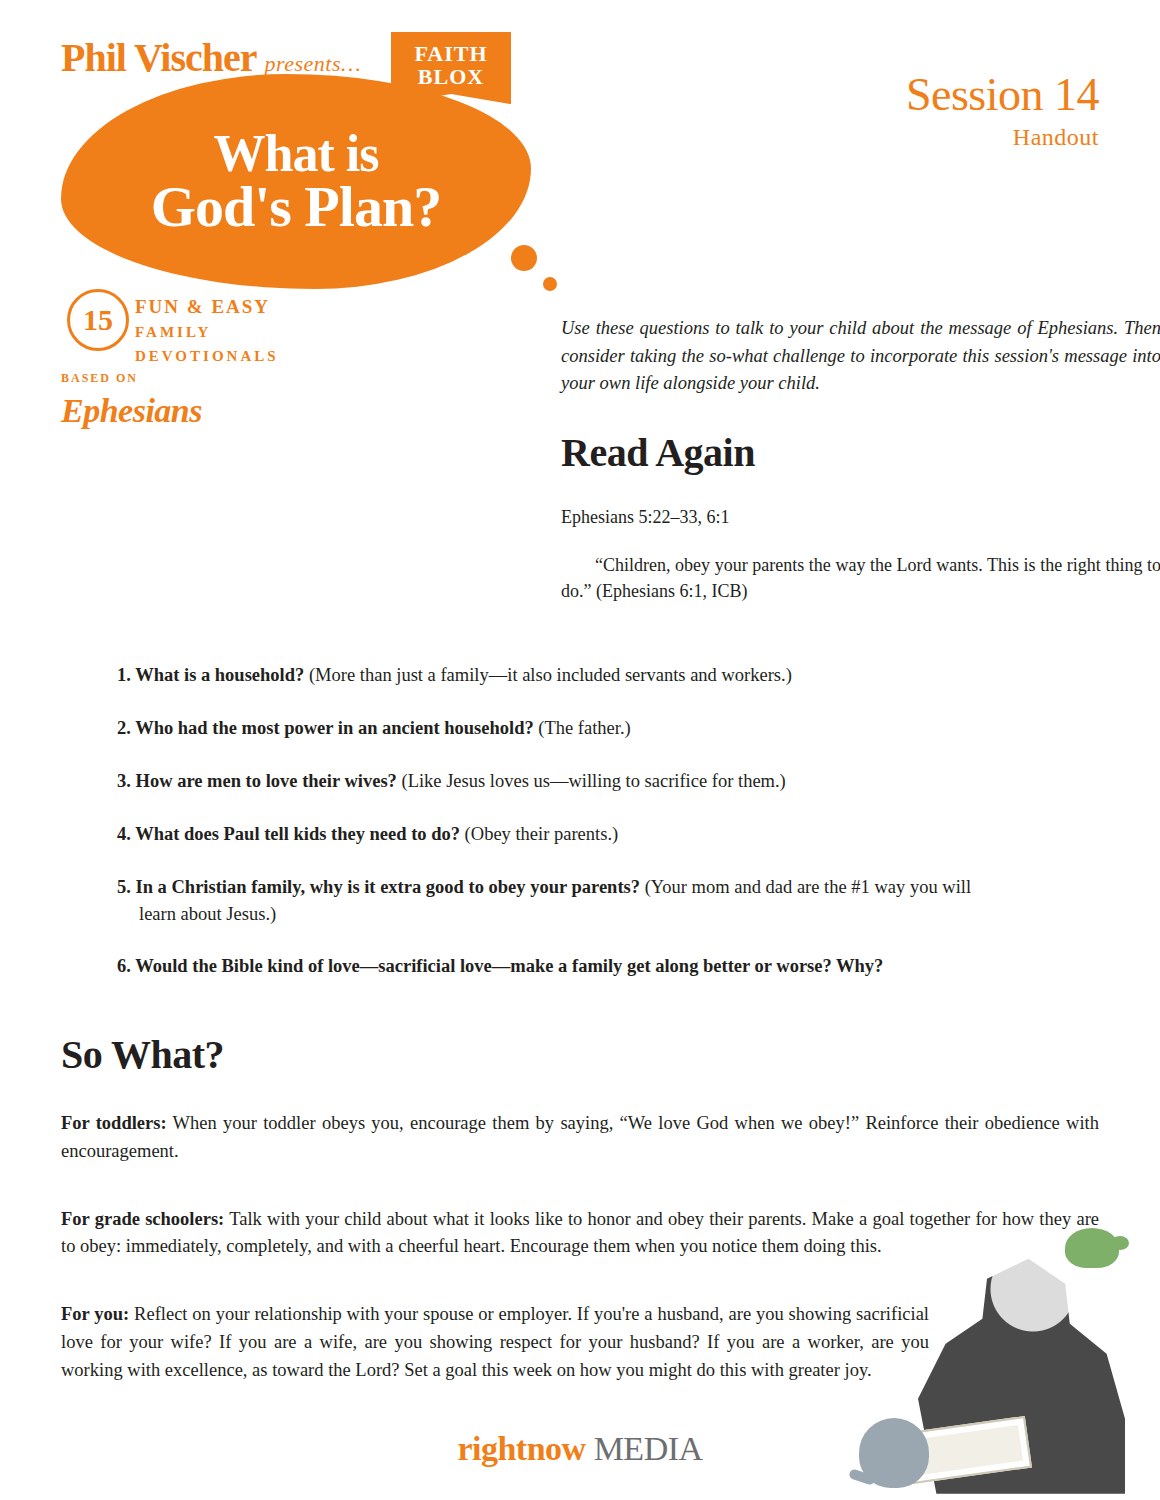Phil Vischer presents…
FAITH
BLOX
What isGod's Plan?
15
Fun & Easy
Family Devotionals
Based on
Ephesians
Session 14
Handout
Use these questions to talk to your child about the message of Ephesians. Then consider taking the so-what challenge to incorporate this session's message into your own life alongside your child.
Read Again
Ephesians 5:22–33, 6:1
“Children, obey your parents the way the Lord wants. This is the right thing to do.” (Ephesians 6:1, ICB)
What is a household? (More than just a family—it also included servants and workers.)
Who had the most power in an ancient household? (The father.)
How are men to love their wives? (Like Jesus loves us—willing to sacrifice for them.)
What does Paul tell kids they need to do? (Obey their parents.)
In a Christian family, why is it extra good to obey your parents? (Your mom and dad are the #1 way you will learn about Jesus.)
Would the Bible kind of love—sacrificial love—make a family get along better or worse? Why?
So What?
For toddlers: When your toddler obeys you, encourage them by saying, “We love God when we obey!” Reinforce their obedience with encouragement.
For grade schoolers: Talk with your child about what it looks like to honor and obey their parents. Make a goal together for how they are to obey: immediately, completely, and with a cheerful heart. Encourage them when you notice them doing this.
For you: Reflect on your relationship with your spouse or employer. If you're a husband, are you showing sacrificial love for your wife? If you are a wife, are you showing respect for your husband? If you are a worker, are you working with excellence, as toward the Lord? Set a goal this week on how you might do this with greater joy.
rightnow MEDIA